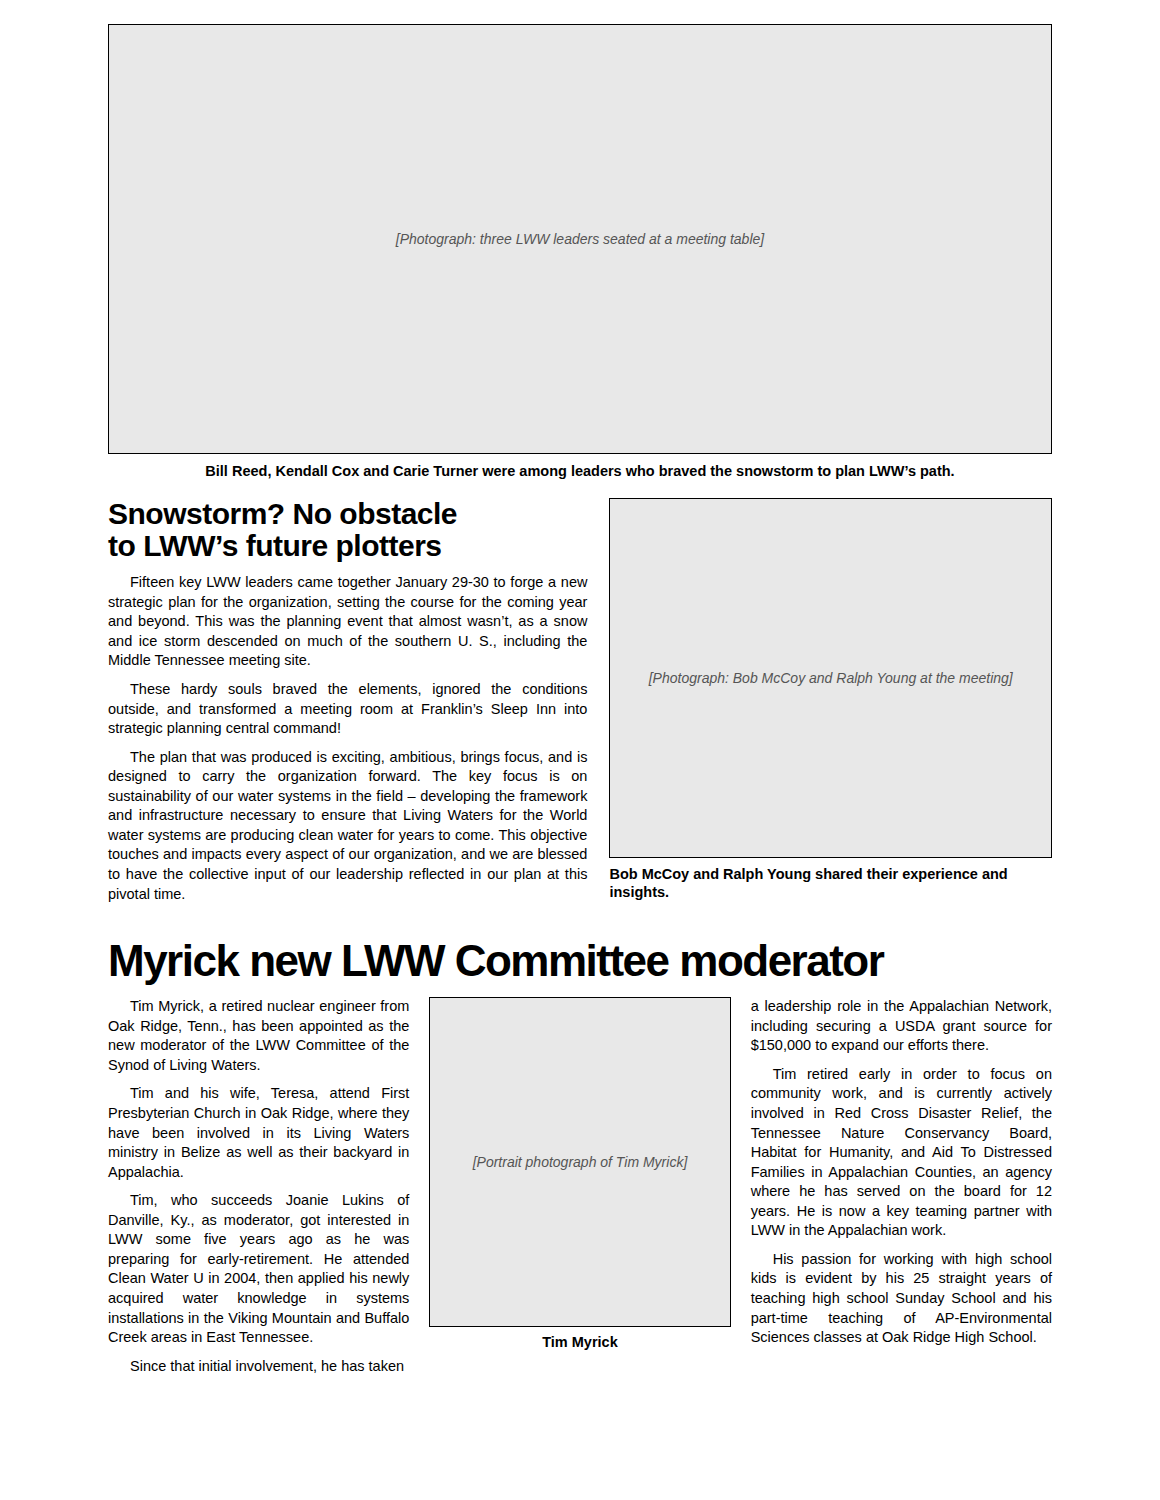[Photograph: three LWW leaders seated at a meeting table]
Bill Reed, Kendall Cox and Carie Turner were among leaders who braved the snowstorm to plan LWW’s path.
Snowstorm? No obstacle
to LWW’s future plotters
Fifteen key LWW leaders came together January 29-30 to forge a new strategic plan for the organization, setting the course for the coming year and beyond. This was the planning event that almost wasn’t, as a snow and ice storm descended on much of the southern U. S., including the Middle Tennessee meeting site.
These hardy souls braved the elements, ignored the conditions outside, and transformed a meeting room at Franklin’s Sleep Inn into strategic planning central command!
The plan that was produced is exciting, ambitious, brings focus, and is designed to carry the organization forward. The key focus is on sustainability of our water systems in the field – developing the framework and infrastructure necessary to ensure that Living Waters for the World water systems are producing clean water for years to come. This objective touches and impacts every aspect of our organization, and we are blessed to have the collective input of our leadership reflected in our plan at this pivotal time.
[Photograph: Bob McCoy and Ralph Young at the meeting]
Bob McCoy and Ralph Young shared their experience and insights.
Myrick new LWW Committee moderator
Tim Myrick, a retired nuclear engineer from Oak Ridge, Tenn., has been appointed as the new moderator of the LWW Committee of the Synod of Living Waters.
Tim and his wife, Teresa, attend First Presbyterian Church in Oak Ridge, where they have been involved in its Living Waters ministry in Belize as well as their backyard in Appalachia.
Tim, who succeeds Joanie Lukins of Danville, Ky., as moderator, got interested in LWW some five years ago as he was preparing for early-retirement. He attended Clean Water U in 2004, then applied his newly acquired water knowledge in systems installations in the Viking Mountain and Buffalo Creek areas in East Tennessee.
Since that initial involvement, he has taken
[Portrait photograph of Tim Myrick]
Tim Myrick
a leadership role in the Appalachian Network, including securing a USDA grant source for $150,000 to expand our efforts there.
Tim retired early in order to focus on community work, and is currently actively involved in Red Cross Disaster Relief, the Tennessee Nature Conservancy Board, Habitat for Humanity, and Aid To Distressed Families in Appalachian Counties, an agency where he has served on the board for 12 years. He is now a key teaming partner with LWW in the Appalachian work.
His passion for working with high school kids is evident by his 25 straight years of teaching high school Sunday School and his part-time teaching of AP-Environmental Sciences classes at Oak Ridge High School.